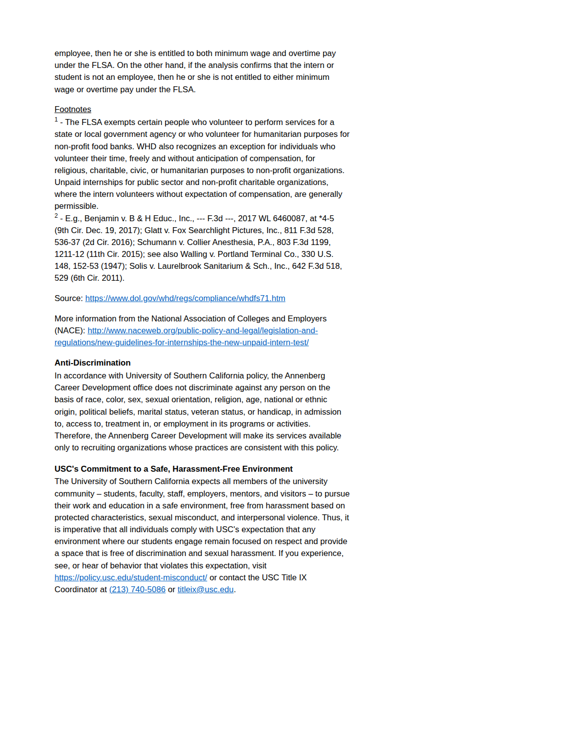employee, then he or she is entitled to both minimum wage and overtime pay under the FLSA. On the other hand, if the analysis confirms that the intern or student is not an employee, then he or she is not entitled to either minimum wage or overtime pay under the FLSA.
Footnotes
1 - The FLSA exempts certain people who volunteer to perform services for a state or local government agency or who volunteer for humanitarian purposes for non-profit food banks. WHD also recognizes an exception for individuals who volunteer their time, freely and without anticipation of compensation, for religious, charitable, civic, or humanitarian purposes to non-profit organizations. Unpaid internships for public sector and non-profit charitable organizations, where the intern volunteers without expectation of compensation, are generally permissible.
2 - E.g., Benjamin v. B & H Educ., Inc., --- F.3d ---, 2017 WL 6460087, at *4-5 (9th Cir. Dec. 19, 2017); Glatt v. Fox Searchlight Pictures, Inc., 811 F.3d 528, 536-37 (2d Cir. 2016); Schumann v. Collier Anesthesia, P.A., 803 F.3d 1199, 1211-12 (11th Cir. 2015); see also Walling v. Portland Terminal Co., 330 U.S. 148, 152-53 (1947); Solis v. Laurelbrook Sanitarium & Sch., Inc., 642 F.3d 518, 529 (6th Cir. 2011).
Source: https://www.dol.gov/whd/regs/compliance/whdfs71.htm
More information from the National Association of Colleges and Employers (NACE): http://www.naceweb.org/public-policy-and-legal/legislation-and-regulations/new-guidelines-for-internships-the-new-unpaid-intern-test/
Anti-Discrimination
In accordance with University of Southern California policy, the Annenberg Career Development office does not discriminate against any person on the basis of race, color, sex, sexual orientation, religion, age, national or ethnic origin, political beliefs, marital status, veteran status, or handicap, in admission to, access to, treatment in, or employment in its programs or activities. Therefore, the Annenberg Career Development will make its services available only to recruiting organizations whose practices are consistent with this policy.
USC's Commitment to a Safe, Harassment-Free Environment
The University of Southern California expects all members of the university community – students, faculty, staff, employers, mentors, and visitors – to pursue their work and education in a safe environment, free from harassment based on protected characteristics, sexual misconduct, and interpersonal violence. Thus, it is imperative that all individuals comply with USC's expectation that any environment where our students engage remain focused on respect and provide a space that is free of discrimination and sexual harassment. If you experience, see, or hear of behavior that violates this expectation, visit https://policy.usc.edu/student-misconduct/ or contact the USC Title IX Coordinator at (213) 740-5086 or titleix@usc.edu.